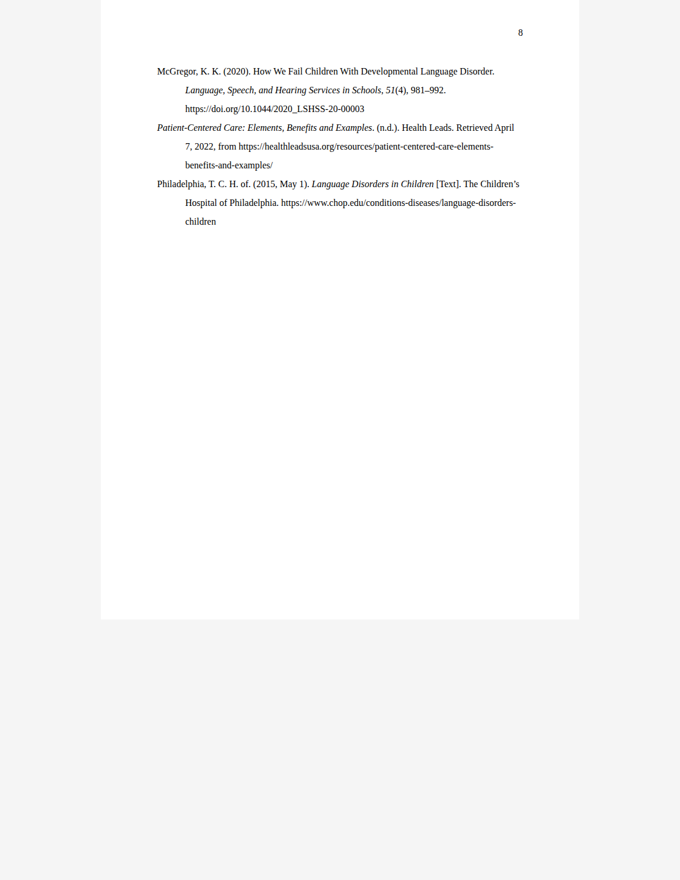8
McGregor, K. K. (2020). How We Fail Children With Developmental Language Disorder. Language, Speech, and Hearing Services in Schools, 51(4), 981–992. https://doi.org/10.1044/2020_LSHSS-20-00003
Patient-Centered Care: Elements, Benefits and Examples. (n.d.). Health Leads. Retrieved April 7, 2022, from https://healthleadsusa.org/resources/patient-centered-care-elements-benefits-and-examples/
Philadelphia, T. C. H. of. (2015, May 1). Language Disorders in Children [Text]. The Children’s Hospital of Philadelphia. https://www.chop.edu/conditions-diseases/language-disorders-children